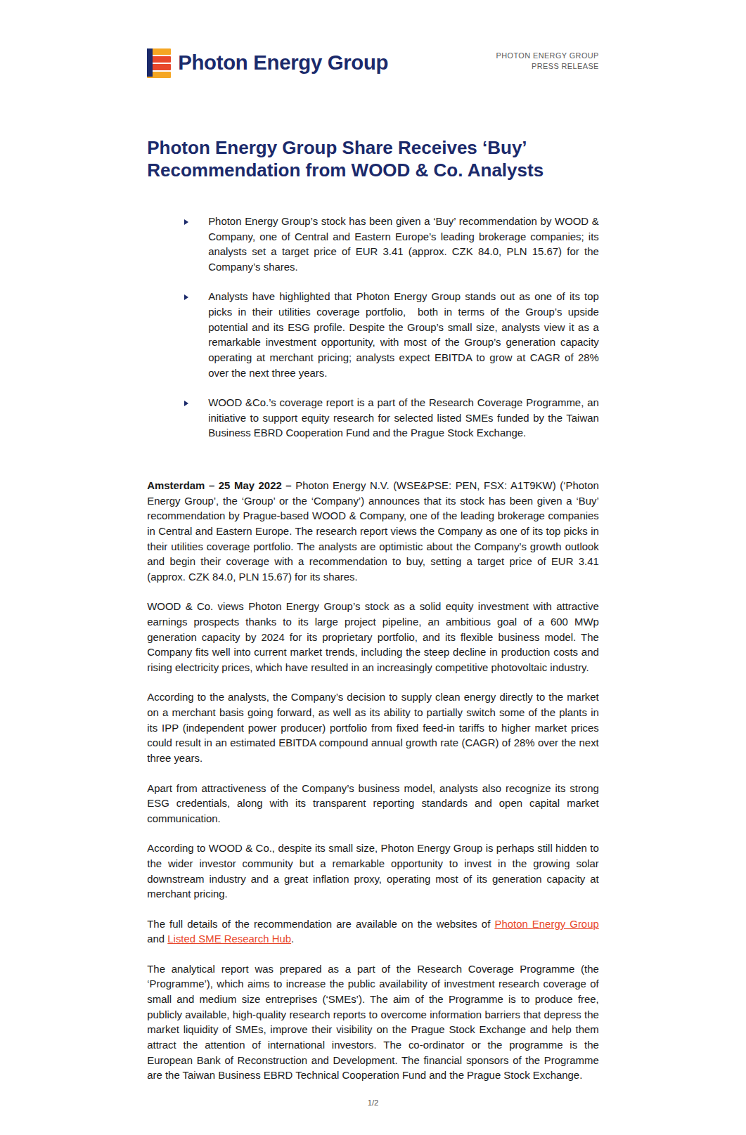Photon Energy Group
PHOTON ENERGY GROUP
PRESS RELEASE
Photon Energy Group Share Receives ‘Buy’
Recommendation from WOOD & Co. Analysts
Photon Energy Group’s stock has been given a ‘Buy’ recommendation by WOOD & Company, one of Central and Eastern Europe’s leading brokerage companies; its analysts set a target price of EUR 3.41 (approx. CZK 84.0, PLN 15.67) for the Company’s shares.
Analysts have highlighted that Photon Energy Group stands out as one of its top picks in their utilities coverage portfolio, both in terms of the Group’s upside potential and its ESG profile. Despite the Group’s small size, analysts view it as a remarkable investment opportunity, with most of the Group’s generation capacity operating at merchant pricing; analysts expect EBITDA to grow at CAGR of 28% over the next three years.
WOOD &Co.’s coverage report is a part of the Research Coverage Programme, an initiative to support equity research for selected listed SMEs funded by the Taiwan Business EBRD Cooperation Fund and the Prague Stock Exchange.
Amsterdam – 25 May 2022 – Photon Energy N.V. (WSE&PSE: PEN, FSX: A1T9KW) (‘Photon Energy Group’, the ‘Group’ or the ‘Company’) announces that its stock has been given a ‘Buy’ recommendation by Prague-based WOOD & Company, one of the leading brokerage companies in Central and Eastern Europe. The research report views the Company as one of its top picks in their utilities coverage portfolio. The analysts are optimistic about the Company’s growth outlook and begin their coverage with a recommendation to buy, setting a target price of EUR 3.41 (approx. CZK 84.0, PLN 15.67) for its shares.
WOOD & Co. views Photon Energy Group’s stock as a solid equity investment with attractive earnings prospects thanks to its large project pipeline, an ambitious goal of a 600 MWp generation capacity by 2024 for its proprietary portfolio, and its flexible business model. The Company fits well into current market trends, including the steep decline in production costs and rising electricity prices, which have resulted in an increasingly competitive photovoltaic industry.
According to the analysts, the Company’s decision to supply clean energy directly to the market on a merchant basis going forward, as well as its ability to partially switch some of the plants in its IPP (independent power producer) portfolio from fixed feed-in tariffs to higher market prices could result in an estimated EBITDA compound annual growth rate (CAGR) of 28% over the next three years.
Apart from attractiveness of the Company’s business model, analysts also recognize its strong ESG credentials, along with its transparent reporting standards and open capital market communication.
According to WOOD & Co., despite its small size, Photon Energy Group is perhaps still hidden to the wider investor community but a remarkable opportunity to invest in the growing solar downstream industry and a great inflation proxy, operating most of its generation capacity at merchant pricing.
The full details of the recommendation are available on the websites of Photon Energy Group and Listed SME Research Hub.
The analytical report was prepared as a part of the Research Coverage Programme (the ‘Programme’), which aims to increase the public availability of investment research coverage of small and medium size entreprises (‘SMEs’). The aim of the Programme is to produce free, publicly available, high-quality research reports to overcome information barriers that depress the market liquidity of SMEs, improve their visibility on the Prague Stock Exchange and help them attract the attention of international investors. The co-ordinator or the programme is the European Bank of Reconstruction and Development. The financial sponsors of the Programme are the Taiwan Business EBRD Technical Cooperation Fund and the Prague Stock Exchange.
1/2